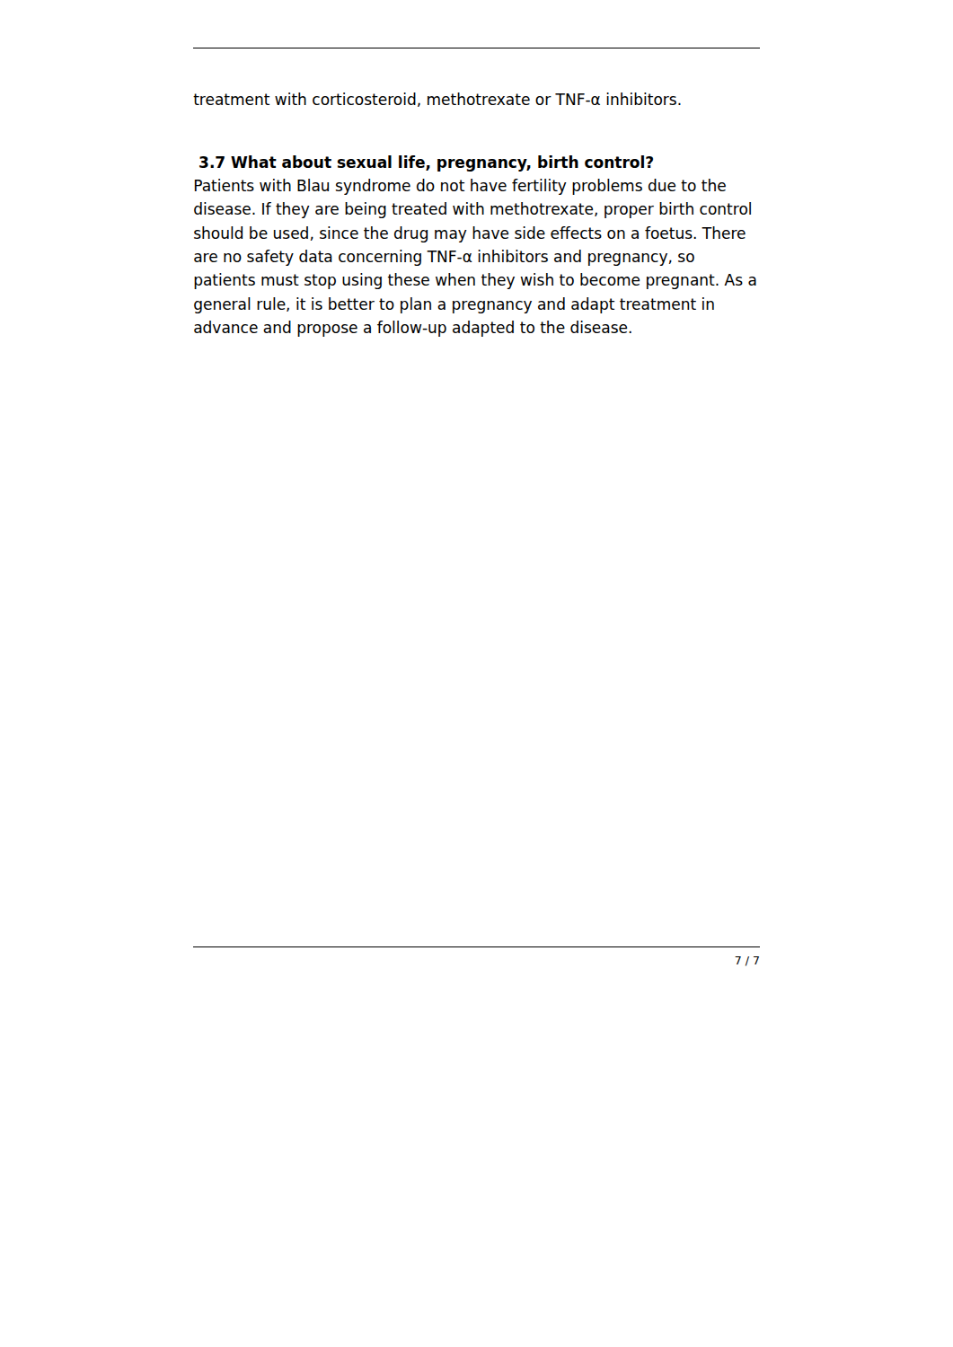treatment with corticosteroid, methotrexate or TNF-α inhibitors.
3.7 What about sexual life, pregnancy, birth control?
Patients with Blau syndrome do not have fertility problems due to the disease. If they are being treated with methotrexate, proper birth control should be used, since the drug may have side effects on a foetus. There are no safety data concerning TNF-α inhibitors and pregnancy, so patients must stop using these when they wish to become pregnant. As a general rule, it is better to plan a pregnancy and adapt treatment in advance and propose a follow-up adapted to the disease.
7 / 7